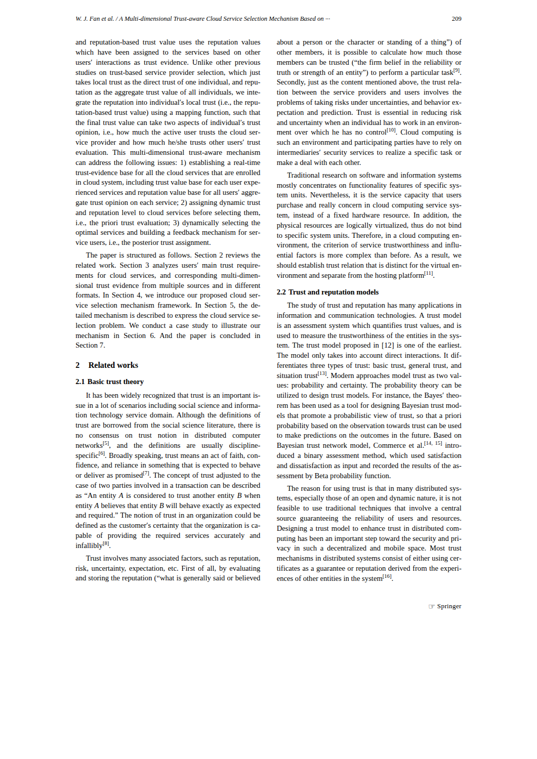W. J. Fan et al. / A Multi-dimensional Trust-aware Cloud Service Selection Mechanism Based on ··· 209
and reputation-based trust value uses the reputation values which have been assigned to the services based on other users′ interactions as trust evidence. Unlike other previous studies on trust-based service provider selection, which just takes local trust as the direct trust of one individual, and reputation as the aggregate trust value of all individuals, we integrate the reputation into individual′s local trust (i.e., the reputation-based trust value) using a mapping function, such that the final trust value can take two aspects of individual′s trust opinion, i.e., how much the active user trusts the cloud service provider and how much he/she trusts other users′ trust evaluation. This multi-dimensional trust-aware mechanism can address the following issues: 1) establishing a real-time trust-evidence base for all the cloud services that are enrolled in cloud system, including trust value base for each user experienced services and reputation value base for all users′ aggregate trust opinion on each service; 2) assigning dynamic trust and reputation level to cloud services before selecting them, i.e., the priori trust evaluation; 3) dynamically selecting the optimal services and building a feedback mechanism for service users, i.e., the posterior trust assignment.
The paper is structured as follows. Section 2 reviews the related work. Section 3 analyzes users′ main trust requirements for cloud services, and corresponding multi-dimensional trust evidence from multiple sources and in different formats. In Section 4, we introduce our proposed cloud service selection mechanism framework. In Section 5, the detailed mechanism is described to express the cloud service selection problem. We conduct a case study to illustrate our mechanism in Section 6. And the paper is concluded in Section 7.
2 Related works
2.1 Basic trust theory
It has been widely recognized that trust is an important issue in a lot of scenarios including social science and information technology service domain. Although the definitions of trust are borrowed from the social science literature, there is no consensus on trust notion in distributed computer networks[5], and the definitions are usually discipline-specific[6]. Broadly speaking, trust means an act of faith, confidence, and reliance in something that is expected to behave or deliver as promised[7]. The concept of trust adjusted to the case of two parties involved in a transaction can be described as “An entity A is considered to trust another entity B when entity A believes that entity B will behave exactly as expected and required.” The notion of trust in an organization could be defined as the customer′s certainty that the organization is capable of providing the required services accurately and infallibly[8].
Trust involves many associated factors, such as reputation, risk, uncertainty, expectation, etc. First of all, by evaluating and storing the reputation (“what is generally said or believed about a person or the character or standing of a thing”) of other members, it is possible to calculate how much those members can be trusted (“the firm belief in the reliability or truth or strength of an entity”) to perform a particular task[9]. Secondly, just as the content mentioned above, the trust relation between the service providers and users involves the problems of taking risks under uncertainties, and behavior expectation and prediction. Trust is essential in reducing risk and uncertainty when an individual has to work in an environment over which he has no control[10]. Cloud computing is such an environment and participating parties have to rely on intermediaries′ security services to realize a specific task or make a deal with each other.
Traditional research on software and information systems mostly concentrates on functionality features of specific system units. Nevertheless, it is the service capacity that users purchase and really concern in cloud computing service system, instead of a fixed hardware resource. In addition, the physical resources are logically virtualized, thus do not bind to specific system units. Therefore, in a cloud computing environment, the criterion of service trustworthiness and influential factors is more complex than before. As a result, we should establish trust relation that is distinct for the virtual environment and separate from the hosting platform[11].
2.2 Trust and reputation models
The study of trust and reputation has many applications in information and communication technologies. A trust model is an assessment system which quantifies trust values, and is used to measure the trustworthiness of the entities in the system. The trust model proposed in [12] is one of the earliest. The model only takes into account direct interactions. It differentiates three types of trust: basic trust, general trust, and situation trust[13]. Modern approaches model trust as two values: probability and certainty. The probability theory can be utilized to design trust models. For instance, the Bayes′ theorem has been used as a tool for designing Bayesian trust models that promote a probabilistic view of trust, so that a priori probability based on the observation towards trust can be used to make predictions on the outcomes in the future. Based on Bayesian trust network model, Commerce et al.[14, 15] introduced a binary assessment method, which used satisfaction and dissatisfaction as input and recorded the results of the assessment by Beta probability function.
The reason for using trust is that in many distributed systems, especially those of an open and dynamic nature, it is not feasible to use traditional techniques that involve a central source guaranteeing the reliability of users and resources. Designing a trust model to enhance trust in distributed computing has been an important step toward the security and privacy in such a decentralized and mobile space. Most trust mechanisms in distributed systems consist of either using certificates as a guarantee or reputation derived from the experiences of other entities in the system[16].
☞Springer